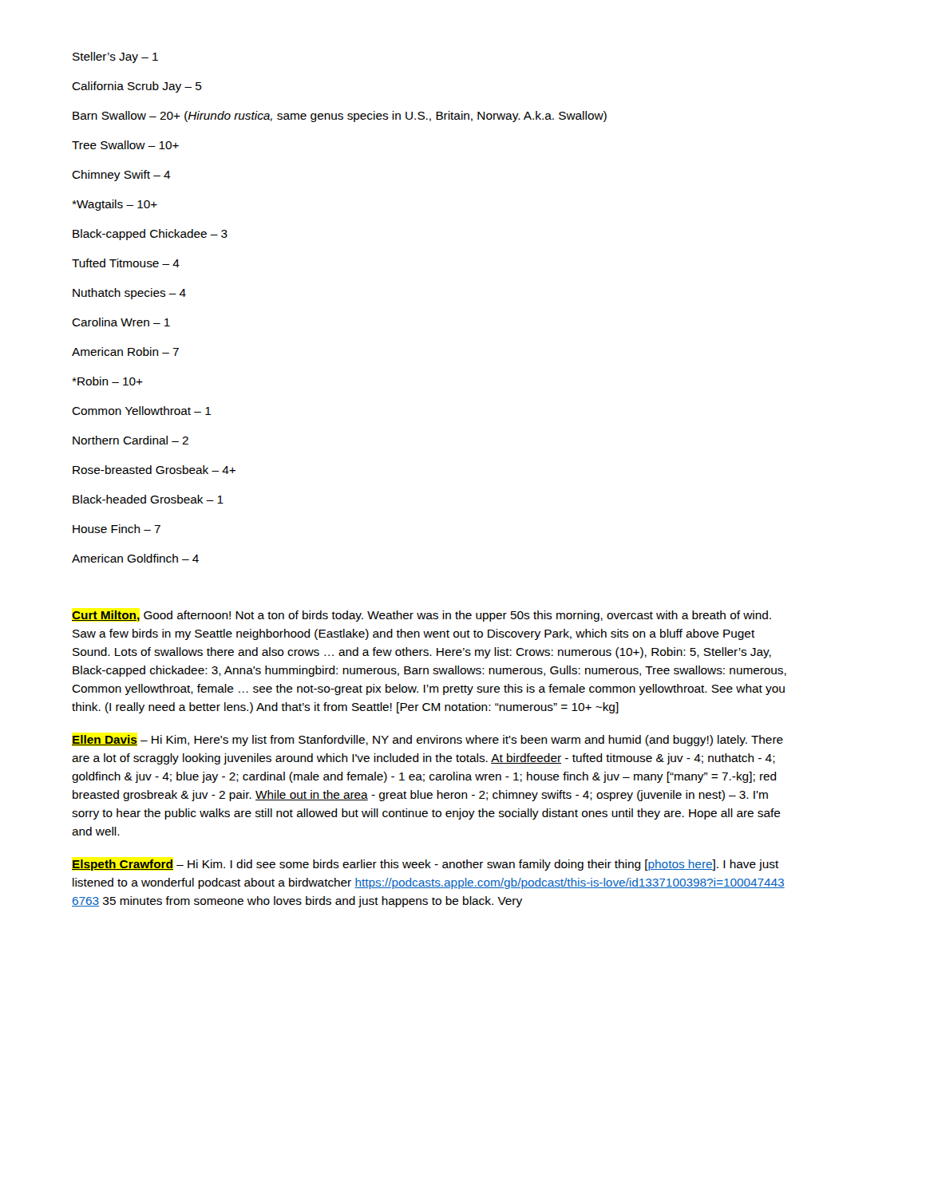Steller’s Jay – 1
California Scrub Jay – 5
Barn Swallow – 20+ (Hirundo rustica, same genus species in U.S., Britain, Norway. A.k.a. Swallow)
Tree Swallow – 10+
Chimney Swift – 4
*Wagtails – 10+
Black-capped Chickadee – 3
Tufted Titmouse – 4
Nuthatch species – 4
Carolina Wren – 1
American Robin – 7
*Robin – 10+
Common Yellowthroat – 1
Northern Cardinal – 2
Rose-breasted Grosbeak – 4+
Black-headed Grosbeak – 1
House Finch – 7
American Goldfinch – 4
Curt Milton, Good afternoon! Not a ton of birds today. Weather was in the upper 50s this morning, overcast with a breath of wind. Saw a few birds in my Seattle neighborhood (Eastlake) and then went out to Discovery Park, which sits on a bluff above Puget Sound. Lots of swallows there and also crows … and a few others. Here’s my list: Crows: numerous (10+), Robin: 5, Steller’s Jay, Black-capped chickadee: 3, Anna's hummingbird: numerous, Barn swallows: numerous, Gulls: numerous, Tree swallows: numerous, Common yellowthroat, female … see the not-so-great pix below. I’m pretty sure this is a female common yellowthroat. See what you think. (I really need a better lens.) And that’s it from Seattle! [Per CM notation: “numerous” = 10+ ~kg]
Ellen Davis – Hi Kim, Here's my list from Stanfordville, NY and environs where it's been warm and humid (and buggy!) lately. There are a lot of scraggly looking juveniles around which I've included in the totals. At birdfeeder - tufted titmouse & juv - 4; nuthatch - 4; goldfinch & juv - 4; blue jay - 2; cardinal (male and female) - 1 ea; carolina wren - 1; house finch & juv – many [“many” = 7.-kg]; red breasted grosbreak & juv - 2 pair. While out in the area - great blue heron - 2; chimney swifts - 4; osprey (juvenile in nest) – 3. I'm sorry to hear the public walks are still not allowed but will continue to enjoy the socially distant ones until they are. Hope all are safe and well.
Elspeth Crawford – Hi Kim. I did see some birds earlier this week - another swan family doing their thing [photos here]. I have just listened to a wonderful podcast about a birdwatcher https://podcasts.apple.com/gb/podcast/this-is-love/id1337100398?i=1000474436763 35 minutes from someone who loves birds and just happens to be black. Very